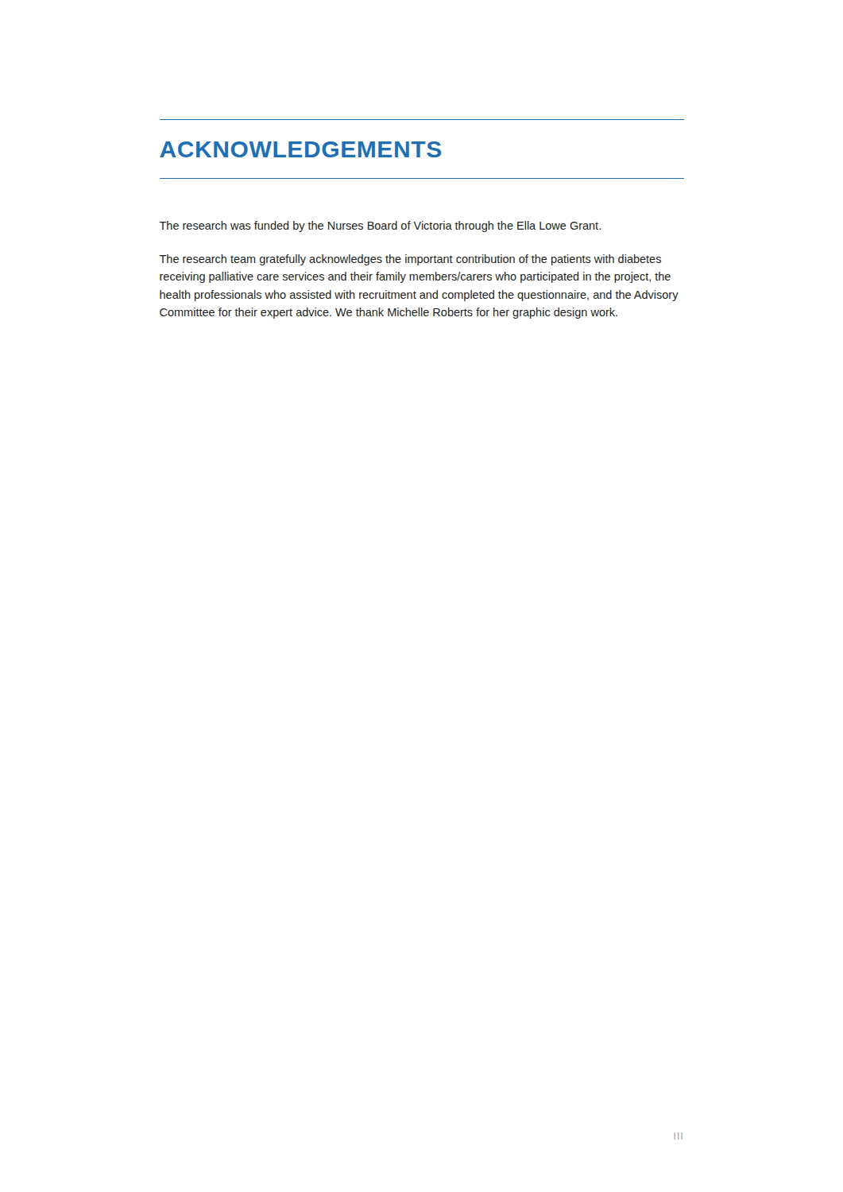Acknowledgements
The research was funded by the Nurses Board of Victoria through the Ella Lowe Grant.
The research team gratefully acknowledges the important contribution of the patients with diabetes receiving palliative care services and their family members/carers who participated in the project, the health professionals who assisted with recruitment and completed the questionnaire, and the Advisory Committee for their expert advice. We thank Michelle Roberts for her graphic design work.
III